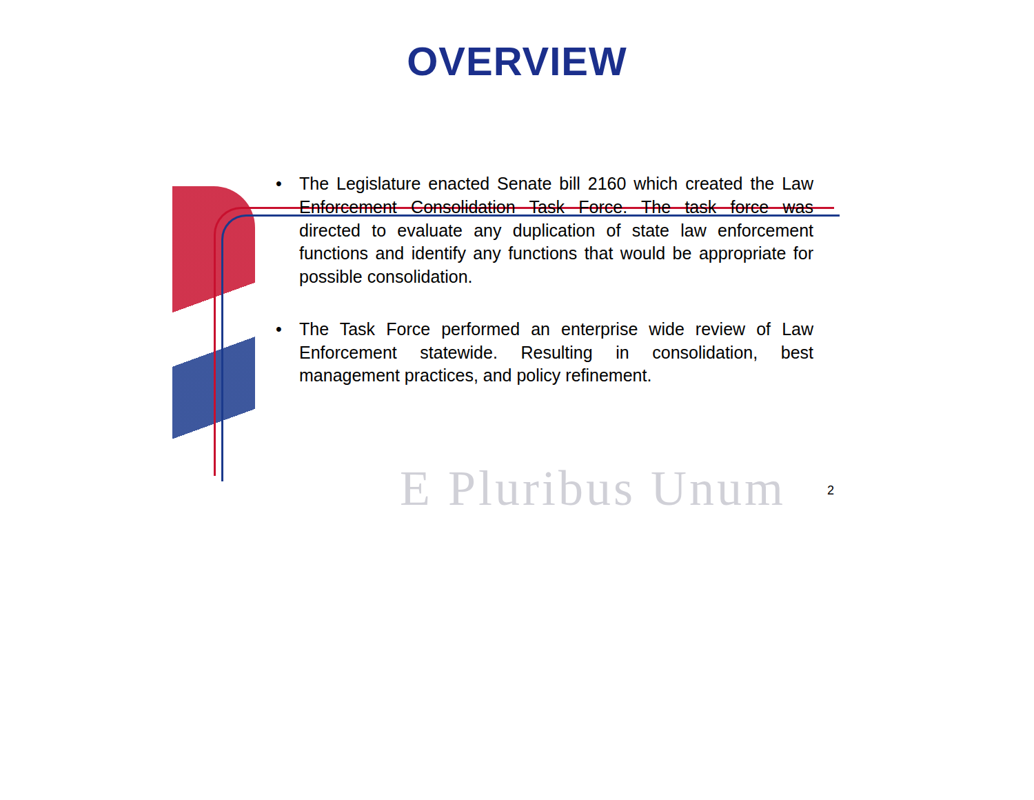OVERVIEW
The Legislature enacted Senate bill 2160 which created the Law Enforcement Consolidation Task Force. The task force was directed to evaluate any duplication of state law enforcement functions and identify any functions that would be appropriate for possible consolidation.
The Task Force performed an enterprise wide review of Law Enforcement statewide. Resulting in consolidation, best management practices, and policy refinement.
E Pluribus Unum
2